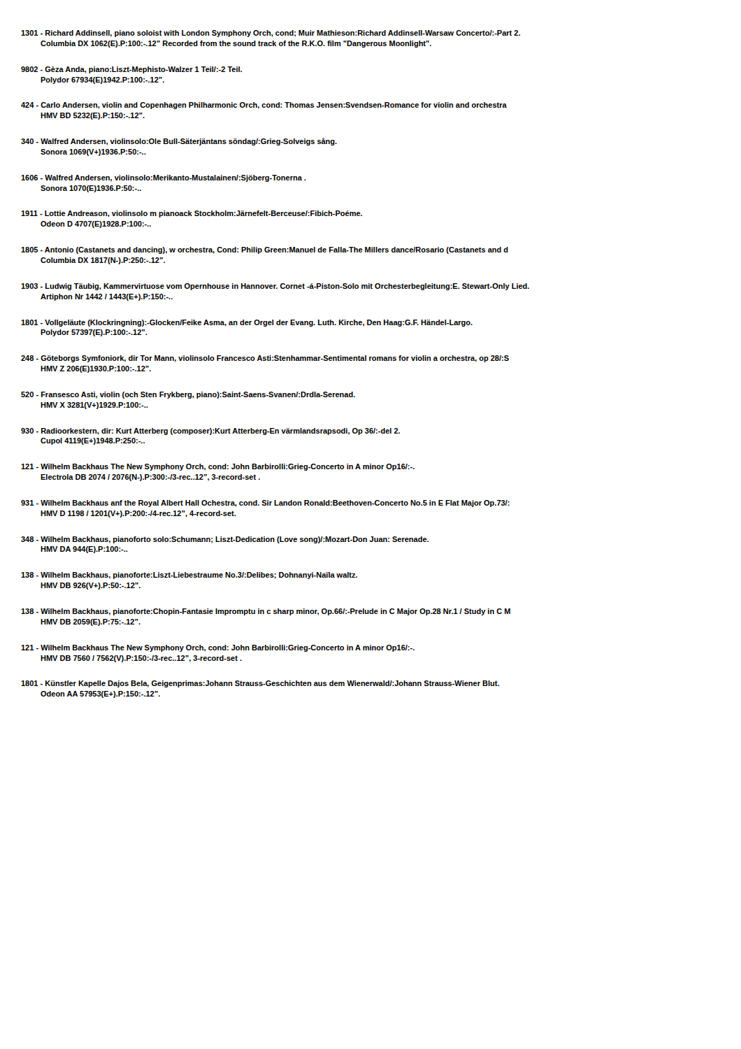1301 - Richard Addinsell, piano soloist with London Symphony Orch, cond; Muir Mathieson:Richard Addinsell-Warsaw Concerto/:-Part 2.
Columbia DX 1062(E).P:100:-.12” Recorded from the sound track of the R.K.O. film "Dangerous Moonlight".
9802 - Gèza Anda, piano:Liszt-Mephisto-Walzer 1 Teil/:-2 Teil.
Polydor 67934(E)1942.P:100:-.12”.
424 - Carlo Andersen, violin and Copenhagen Philharmonic Orch, cond: Thomas Jensen:Svendsen-Romance for violin and orchestra
HMV BD 5232(E).P:150:-.12”.
340 - Walfred Andersen, violinsolo:Ole Bull-Säterjäntans söndag/:Grieg-Solveigs sång.
Sonora 1069(V+)1936.P:50:-..
1606 - Walfred Andersen, violinsolo:Merikanto-Mustalainen/:Sjöberg-Tonerna .
Sonora 1070(E)1936.P:50:-..
1911 - Lottie Andreason, violinsolo m pianoack Stockholm:Järnefelt-Berceuse/:Fibich-Poéme.
Odeon D 4707(E)1928.P:100:-..
1805 - Antonio (Castanets and dancing), w orchestra, Cond: Philip Green:Manuel de Falla-The Millers dance/Rosario (Castanets and d
Columbia DX 1817(N-).P:250:-.12”.
1903 - Ludwig Täubig, Kammervirtuose vom Opernhouse in Hannover. Cornet -á-Piston-Solo mit Orchesterbegleitung:E. Stewart-Only Lied.
Artiphon Nr 1442 / 1443(E+).P:150:-..
1801 - Vollgeläute (Klockringning):-Glocken/Feike Asma, an der Orgel der Evang. Luth. Kirche, Den Haag:G.F. Händel-Largo.
Polydor 57397(E).P:100:-.12”.
248 - Göteborgs Symfoniork, dir Tor Mann, violinsolo Francesco Asti:Stenhammar-Sentimental romans for violin a orchestra, op 28/:S
HMV Z 206(E)1930.P:100:-.12”.
520 - Fransesco Asti, violin (och Sten Frykberg, piano):Saint-Saens-Svanen/:Drdla-Serenad.
HMV X 3281(V+)1929.P:100:-..
930 - Radioorkestern, dir: Kurt Atterberg (composer):Kurt Atterberg-En värmlandsrapsodi, Op 36/:-del 2.
Cupol 4119(E+)1948.P:250:-..
121 - Wilhelm Backhaus The New Symphony Orch, cond: John Barbirolli:Grieg-Concerto in A minor Op16/:-.
Electrola DB 2074 / 2076(N-).P:300:-/3-rec..12”, 3-record-set .
931 - Wilhelm Backhaus anf the Royal Albert Hall Ochestra, cond. Sir Landon Ronald:Beethoven-Concerto No.5 in E Flat Major Op.73/:
HMV D 1198 / 1201(V+).P:200:-/4-rec.12”, 4-record-set.
348 - Wilhelm Backhaus, pianoforto solo:Schumann; Liszt-Dedication (Love song)/:Mozart-Don Juan: Serenade.
HMV DA 944(E).P:100:-..
138 - Wilhelm Backhaus, pianoforte:Liszt-Liebestraume No.3/:Delibes; Dohnanyi-Naïla waltz.
HMV DB 926(V+).P:50:-.12”.
138 - Wilhelm Backhaus, pianoforte:Chopin-Fantasie Impromptu in c sharp minor, Op.66/:-Prelude in C Major Op.28 Nr.1 / Study in C M
HMV DB 2059(E).P:75:-.12”.
121 - Wilhelm Backhaus The New Symphony Orch, cond: John Barbirolli:Grieg-Concerto in A minor Op16/:-.
HMV DB 7560 / 7562(V).P:150:-/3-rec..12”, 3-record-set .
1801 - Künstler Kapelle Dajos Bela, Geigenprimas:Johann Strauss-Geschichten aus dem Wienerwald/:Johann Strauss-Wiener Blut.
Odeon AA 57953(E+).P:150:-.12”.